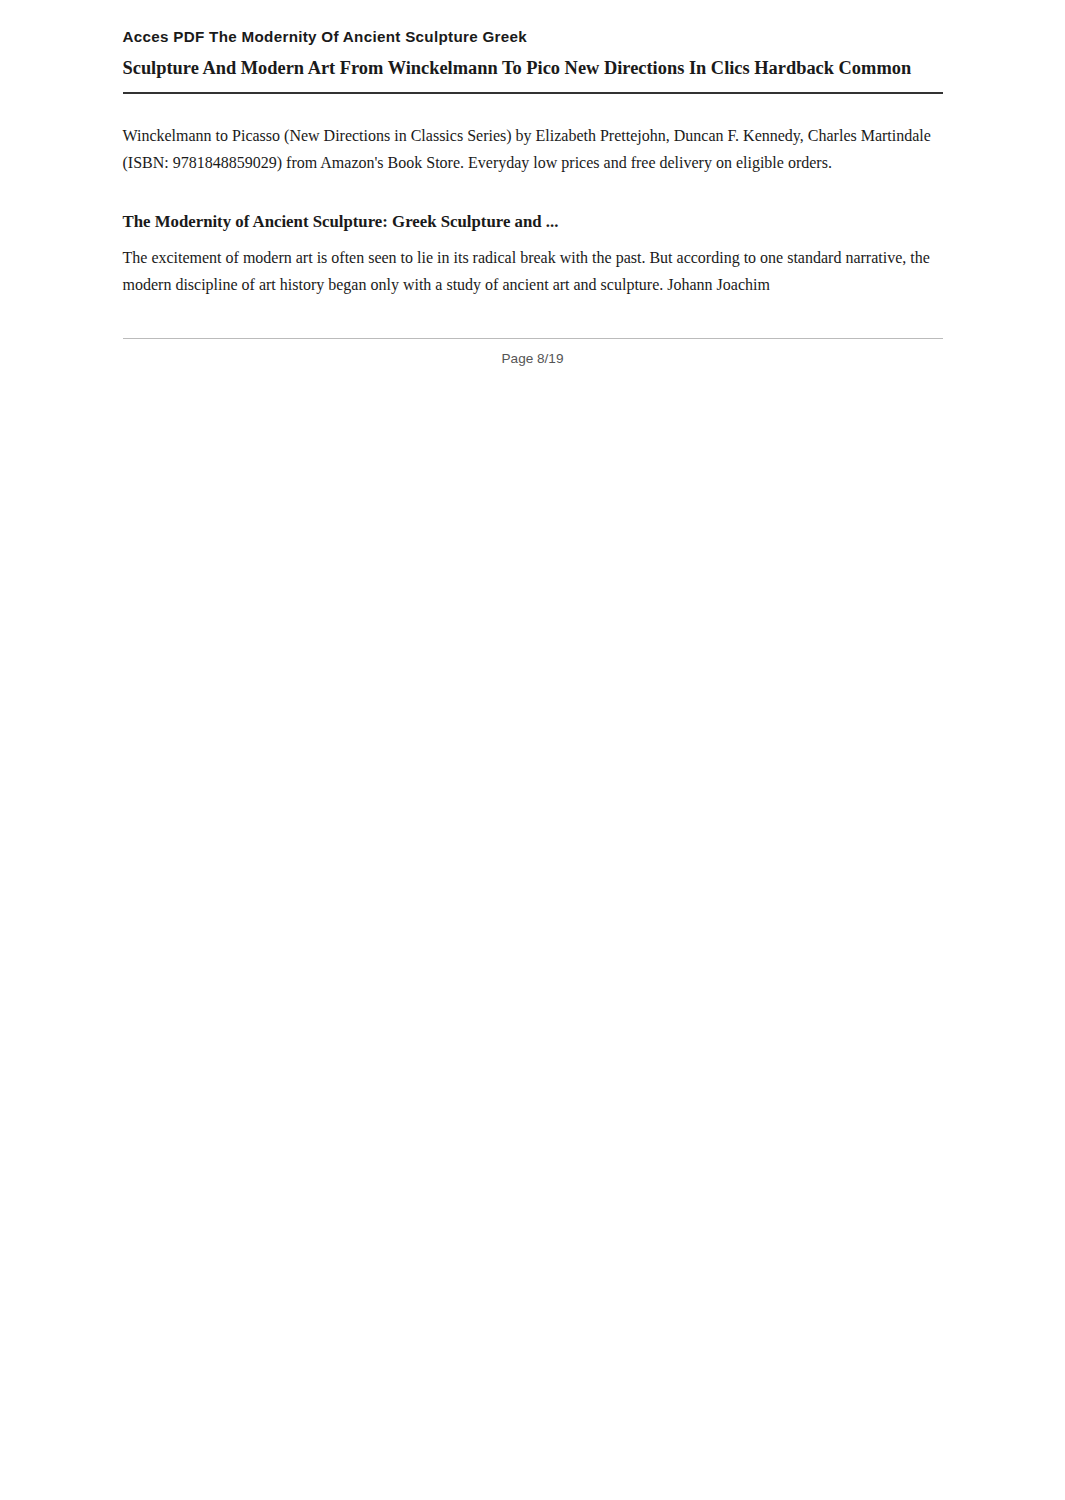Acces PDF The Modernity Of Ancient Sculpture Greek
Sculpture And Modern Art From Winckelmann To Pico New Directions In Clics Hardback Common
Winckelmann to Picasso (New Directions in Classics Series) by Elizabeth Prettejohn, Duncan F. Kennedy, Charles Martindale (ISBN: 9781848859029) from Amazon's Book Store. Everyday low prices and free delivery on eligible orders.
The Modernity of Ancient Sculpture: Greek Sculpture and ...
The excitement of modern art is often seen to lie in its radical break with the past. But according to one standard narrative, the modern discipline of art history began only with a study of ancient art and sculpture. Johann Joachim
Page 8/19